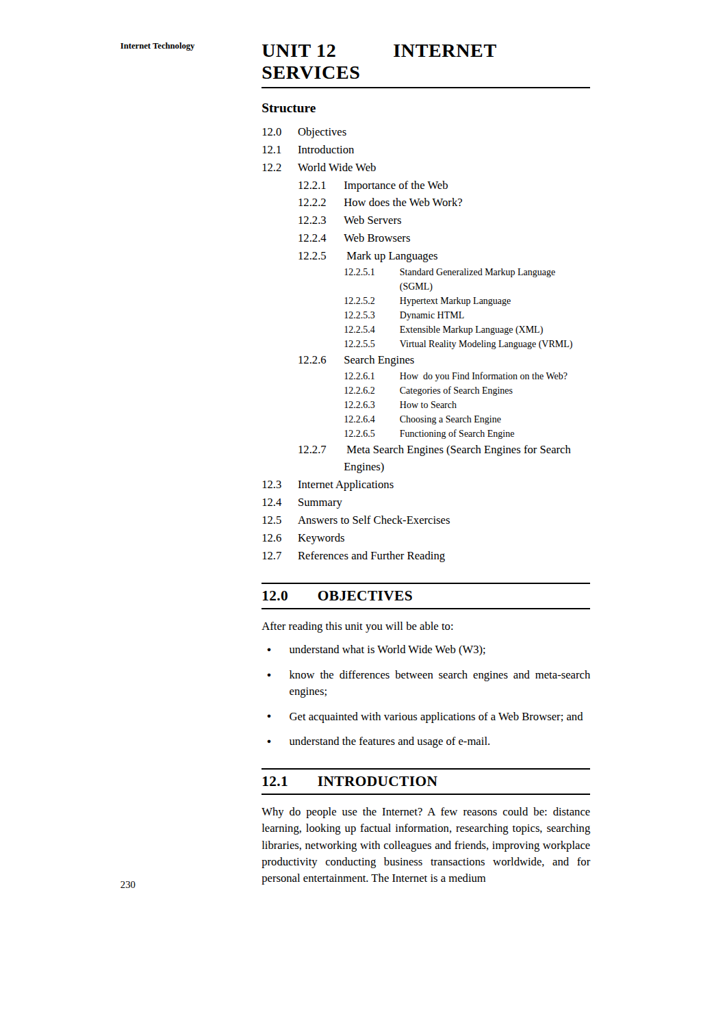Internet Technology
UNIT 12 INTERNET SERVICES
Structure
12.0 Objectives
12.1 Introduction
12.2 World Wide Web
12.2.1 Importance of the Web
12.2.2 How does the Web Work?
12.2.3 Web Servers
12.2.4 Web Browsers
12.2.5 Mark up Languages
12.2.5.1 Standard Generalized Markup Language (SGML)
12.2.5.2 Hypertext Markup Language
12.2.5.3 Dynamic HTML
12.2.5.4 Extensible Markup Language (XML)
12.2.5.5 Virtual Reality Modeling Language (VRML)
12.2.6 Search Engines
12.2.6.1 How do you Find Information on the Web?
12.2.6.2 Categories of Search Engines
12.2.6.3 How to Search
12.2.6.4 Choosing a Search Engine
12.2.6.5 Functioning of Search Engine
12.2.7 Meta Search Engines (Search Engines for Search Engines)
12.3 Internet Applications
12.4 Summary
12.5 Answers to Self Check-Exercises
12.6 Keywords
12.7 References and Further Reading
12.0 OBJECTIVES
After reading this unit you will be able to:
understand what is World Wide Web (W3);
know the differences between search engines and meta-search engines;
Get acquainted with various applications of a Web Browser; and
understand the features and usage of e-mail.
12.1 INTRODUCTION
Why do people use the Internet? A few reasons could be: distance learning, looking up factual information, researching topics, searching libraries, networking with colleagues and friends, improving workplace productivity conducting business transactions worldwide, and for personal entertainment. The Internet is a medium
230